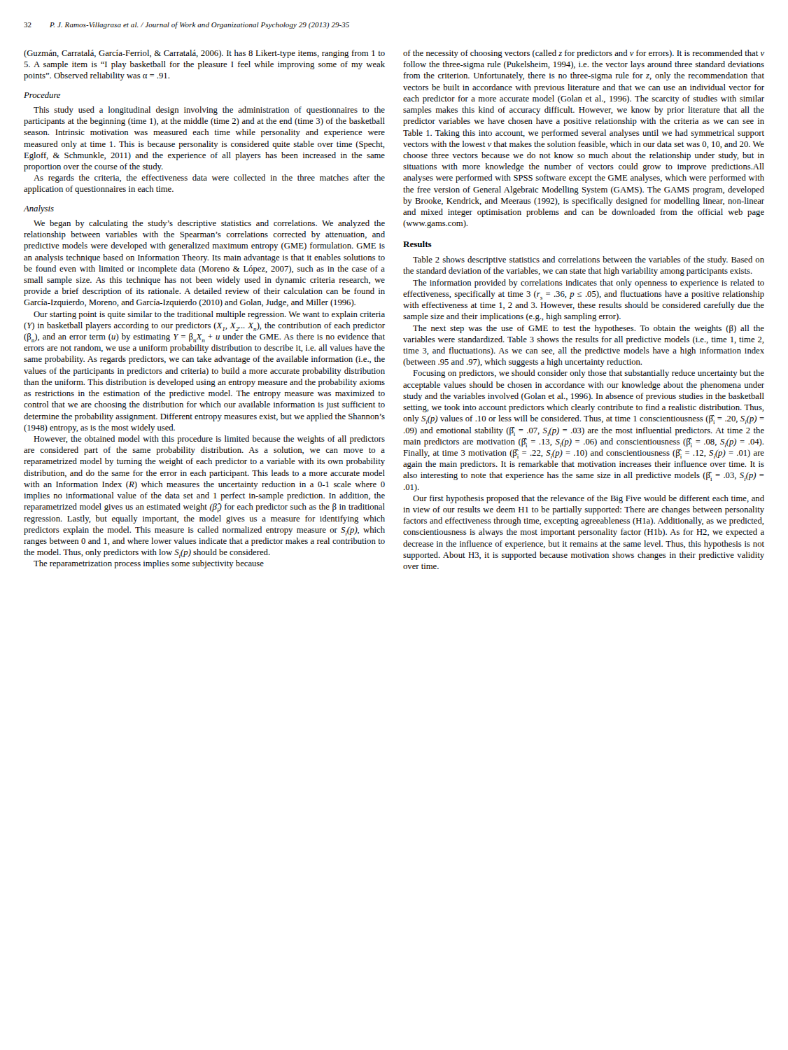32 P. J. Ramos-Villagrasa et al. / Journal of Work and Organizational Psychology 29 (2013) 29-35
(Guzmán, Carratalá, García-Ferriol, & Carratalá, 2006). It has 8 Likert-type items, ranging from 1 to 5. A sample item is “I play basketball for the pleasure I feel while improving some of my weak points”. Observed reliability was α = .91.
Procedure
This study used a longitudinal design involving the administration of questionnaires to the participants at the beginning (time 1), at the middle (time 2) and at the end (time 3) of the basketball season. Intrinsic motivation was measured each time while personality and experience were measured only at time 1. This is because personality is considered quite stable over time (Specht, Egloff, & Schmunkle, 2011) and the experience of all players has been increased in the same proportion over the course of the study.
As regards the criteria, the effectiveness data were collected in the three matches after the application of questionnaires in each time.
Analysis
We began by calculating the study’s descriptive statistics and correlations. We analyzed the relationship between variables with the Spearman’s correlations corrected by attenuation, and predictive models were developed with generalized maximum entropy (GME) formulation. GME is an analysis technique based on Information Theory. Its main advantage is that it enables solutions to be found even with limited or incomplete data (Moreno & López, 2007), such as in the case of a small sample size. As this technique has not been widely used in dynamic criteria research, we provide a brief description of its rationale. A detailed review of their calculation can be found in García-Izquierdo, Moreno, and García-Izquierdo (2010) and Golan, Judge, and Miller (1996).
Our starting point is quite similar to the traditional multiple regression. We want to explain criteria (Y) in basketball players according to our predictors (X1, X2... Xn), the contribution of each predictor (βn), and an error term (u) by estimating Y = βnXn + u under the GME. As there is no evidence that errors are not random, we use a uniform probability distribution to describe it, i.e. all values have the same probability. As regards predictors, we can take advantage of the available information (i.e., the values of the participants in predictors and criteria) to build a more accurate probability distribution than the uniform. This distribution is developed using an entropy measure and the probability axioms as restrictions in the estimation of the predictive model. The entropy measure was maximized to control that we are choosing the distribution for which our available information is just sufficient to determine the probability assignment. Different entropy measures exist, but we applied the Shannon’s (1948) entropy, as is the most widely used.
However, the obtained model with this procedure is limited because the weights of all predictors are considered part of the same probability distribution. As a solution, we can move to a reparametrized model by turning the weight of each predictor to a variable with its own probability distribution, and do the same for the error in each participant. This leads to a more accurate model with an Information Index (R) which measures the uncertainty reduction in a 0-1 scale where 0 implies no informational value of the data set and 1 perfect in-sample prediction. In addition, the reparametrized model gives us an estimated weight (β̂i) for each predictor such as the β in traditional regression. Lastly, but equally important, the model gives us a measure for identifying which predictors explain the model. This measure is called normalized entropy measure or Si(p), which ranges between 0 and 1, and where lower values indicate that a predictor makes a real contribution to the model. Thus, only predictors with low Si(p) should be considered.
The reparametrization process implies some subjectivity because
of the necessity of choosing vectors (called z for predictors and v for errors). It is recommended that v follow the three-sigma rule (Pukelsheim, 1994), i.e. the vector lays around three standard deviations from the criterion. Unfortunately, there is no three-sigma rule for z, only the recommendation that vectors be built in accordance with previous literature and that we can use an individual vector for each predictor for a more accurate model (Golan et al., 1996). The scarcity of studies with similar samples makes this kind of accuracy difficult. However, we know by prior literature that all the predictor variables we have chosen have a positive relationship with the criteria as we can see in Table 1. Taking this into account, we performed several analyses until we had symmetrical support vectors with the lowest v that makes the solution feasible, which in our data set was 0, 10, and 20. We choose three vectors because we do not know so much about the relationship under study, but in situations with more knowledge the number of vectors could grow to improve predictions.All analyses were performed with SPSS software except the GME analyses, which were performed with the free version of General Algebraic Modelling System (GAMS). The GAMS program, developed by Brooke, Kendrick, and Meeraus (1992), is specifically designed for modelling linear, non-linear and mixed integer optimisation problems and can be downloaded from the official web page (www.gams.com).
Results
Table 2 shows descriptive statistics and correlations between the variables of the study. Based on the standard deviation of the variables, we can state that high variability among participants exists.
The information provided by correlations indicates that only openness to experience is related to effectiveness, specifically at time 3 (rs = .36, p ≤ .05), and fluctuations have a positive relationship with effectiveness at time 1, 2 and 3. However, these results should be considered carefully due the sample size and their implications (e.g., high sampling error).
The next step was the use of GME to test the hypotheses. To obtain the weights (β) all the variables were standardized. Table 3 shows the results for all predictive models (i.e., time 1, time 2, time 3, and fluctuations). As we can see, all the predictive models have a high information index (between .95 and .97), which suggests a high uncertainty reduction.
Focusing on predictors, we should consider only those that substantially reduce uncertainty but the acceptable values should be chosen in accordance with our knowledge about the phenomena under study and the variables involved (Golan et al., 1996). In absence of previous studies in the basketball setting, we took into account predictors which clearly contribute to find a realistic distribution. Thus, only Si(p) values of .10 or less will be considered. Thus, at time 1 conscientiousness (β̂i = .20, Si(p) = .09) and emotional stability (β̂i = .07, Si(p) = .03) are the most influential predictors. At time 2 the main predictors are motivation (β̂i = .13, Si(p) = .06) and conscientiousness (β̂i = .08, Si(p) = .04). Finally, at time 3 motivation (β̂i = .22, Si(p) = .10) and conscientiousness (β̂i = .12, Si(p) = .01) are again the main predictors. It is remarkable that motivation increases their influence over time. It is also interesting to note that experience has the same size in all predictive models (β̂i = .03, Si(p) = .01).
Our first hypothesis proposed that the relevance of the Big Five would be different each time, and in view of our results we deem H1 to be partially supported: There are changes between personality factors and effectiveness through time, excepting agreeableness (H1a). Additionally, as we predicted, conscientiousness is always the most important personality factor (H1b). As for H2, we expected a decrease in the influence of experience, but it remains at the same level. Thus, this hypothesis is not supported. About H3, it is supported because motivation shows changes in their predictive validity over time.